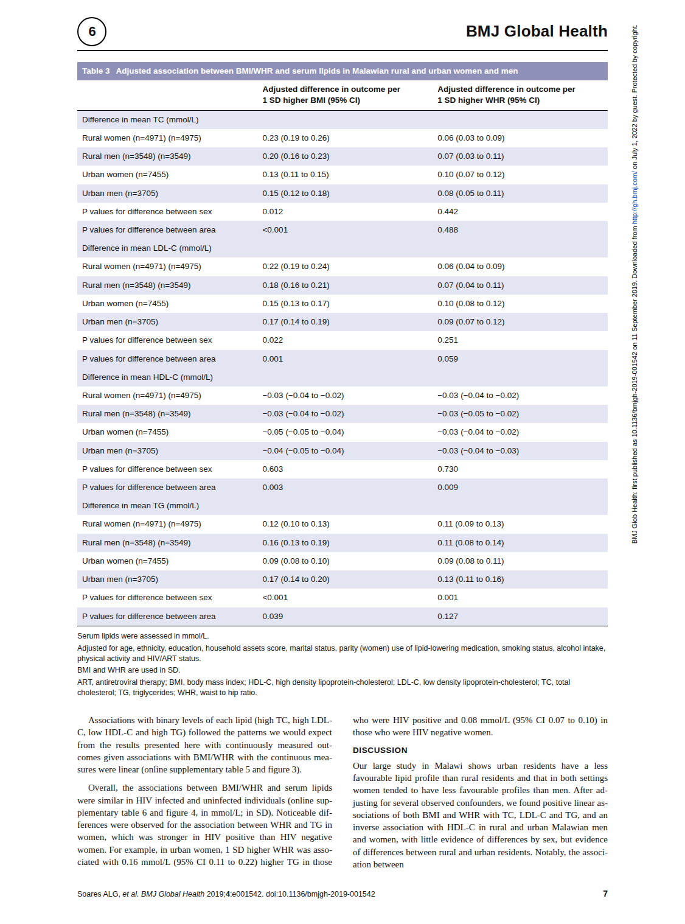BMJ Glob Health: first published as 10.1136/bmjgh-2019-001542 on 11 September 2019. Downloaded from http://gh.bmj.com/ on July 1, 2022 by guest. Protected by copyright.
6
BMJ Global Health
Table 3 Adjusted association between BMI/WHR and serum lipids in Malawian rural and urban women and men
| | Adjusted difference in outcome per 1 SD higher BMI (95% CI) | Adjusted difference in outcome per 1 SD higher WHR (95% CI) |
| --- | --- | --- |
| Difference in mean TC (mmol/L) |
| Rural women (n=4971) (n=4975) | 0.23 (0.19 to 0.26) | 0.06 (0.03 to 0.09) |
| Rural men (n=3548) (n=3549) | 0.20 (0.16 to 0.23) | 0.07 (0.03 to 0.11) |
| Urban women (n=7455) | 0.13 (0.11 to 0.15) | 0.10 (0.07 to 0.12) |
| Urban men (n=3705) | 0.15 (0.12 to 0.18) | 0.08 (0.05 to 0.11) |
| P values for difference between sex | 0.012 | 0.442 |
| P values for difference between area | <0.001 | 0.488 |
| Difference in mean LDL-C (mmol/L) |
| Rural women (n=4971) (n=4975) | 0.22 (0.19 to 0.24) | 0.06 (0.04 to 0.09) |
| Rural men (n=3548) (n=3549) | 0.18 (0.16 to 0.21) | 0.07 (0.04 to 0.11) |
| Urban women (n=7455) | 0.15 (0.13 to 0.17) | 0.10 (0.08 to 0.12) |
| Urban men (n=3705) | 0.17 (0.14 to 0.19) | 0.09 (0.07 to 0.12) |
| P values for difference between sex | 0.022 | 0.251 |
| P values for difference between area | 0.001 | 0.059 |
| Difference in mean HDL-C (mmol/L) |
| Rural women (n=4971) (n=4975) | −0.03 (−0.04 to −0.02) | −0.03 (−0.04 to −0.02) |
| Rural men (n=3548) (n=3549) | −0.03 (−0.04 to −0.02) | −0.03 (−0.05 to −0.02) |
| Urban women (n=7455) | −0.05 (−0.05 to −0.04) | −0.03 (−0.04 to −0.02) |
| Urban men (n=3705) | −0.04 (−0.05 to −0.04) | −0.03 (−0.04 to −0.03) |
| P values for difference between sex | 0.603 | 0.730 |
| P values for difference between area | 0.003 | 0.009 |
| Difference in mean TG (mmol/L) |
| Rural women (n=4971) (n=4975) | 0.12 (0.10 to 0.13) | 0.11 (0.09 to 0.13) |
| Rural men (n=3548) (n=3549) | 0.16 (0.13 to 0.19) | 0.11 (0.08 to 0.14) |
| Urban women (n=7455) | 0.09 (0.08 to 0.10) | 0.09 (0.08 to 0.11) |
| Urban men (n=3705) | 0.17 (0.14 to 0.20) | 0.13 (0.11 to 0.16) |
| P values for difference between sex | <0.001 | 0.001 |
| P values for difference between area | 0.039 | 0.127 |
Serum lipids were assessed in mmol/L.
Adjusted for age, ethnicity, education, household assets score, marital status, parity (women) use of lipid-lowering medication, smoking status, alcohol intake, physical activity and HIV/ART status.
BMI and WHR are used in SD.
ART, antiretroviral therapy; BMI, body mass index; HDL-C, high density lipoprotein-cholesterol; LDL-C, low density lipoprotein-cholesterol; TC, total cholesterol; TG, triglycerides; WHR, waist to hip ratio.
Associations with binary levels of each lipid (high TC, high LDL-C, low HDL-C and high TG) followed the patterns we would expect from the results presented here with continuously measured outcomes given associations with BMI/WHR with the continuous measures were linear (online supplementary table 5 and figure 3).
Overall, the associations between BMI/WHR and serum lipids were similar in HIV infected and uninfected individuals (online supplementary table 6 and figure 4, in mmol/L; in SD). Noticeable differences were observed for the association between WHR and TG in women, which was stronger in HIV positive than HIV negative women. For example, in urban women, 1 SD higher WHR was associated with 0.16 mmol/L (95% CI 0.11 to 0.22) higher TG in those who were HIV positive and 0.08 mmol/L (95% CI 0.07 to 0.10) in those who were HIV negative women.
DISCUSSION
Our large study in Malawi shows urban residents have a less favourable lipid profile than rural residents and that in both settings women tended to have less favourable profiles than men. After adjusting for several observed confounders, we found positive linear associations of both BMI and WHR with TC, LDL-C and TG, and an inverse association with HDL-C in rural and urban Malawian men and women, with little evidence of differences by sex, but evidence of differences between rural and urban residents. Notably, the association between
Soares ALG, et al. BMJ Global Health 2019;4:e001542. doi:10.1136/bmjgh-2019-001542
7